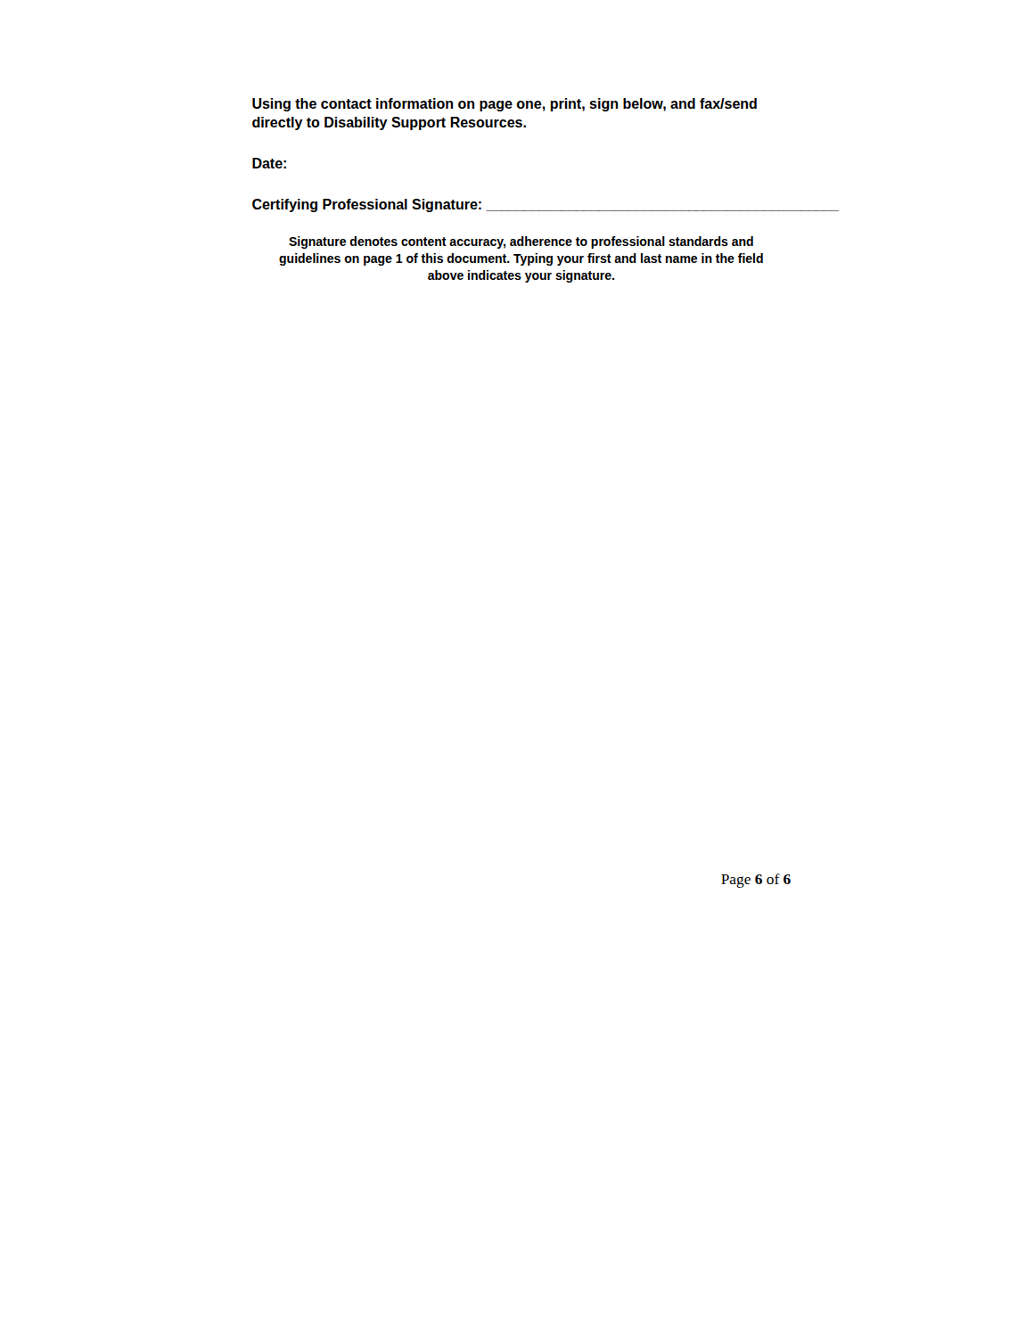Using the contact information on page one, print, sign below, and fax/send directly to Disability Support Resources.
Date:
Certifying Professional Signature: _______________________________________________
Signature denotes content accuracy, adherence to professional standards and guidelines on page 1 of this document. Typing your first and last name in the field above indicates your signature.
Page 6 of 6